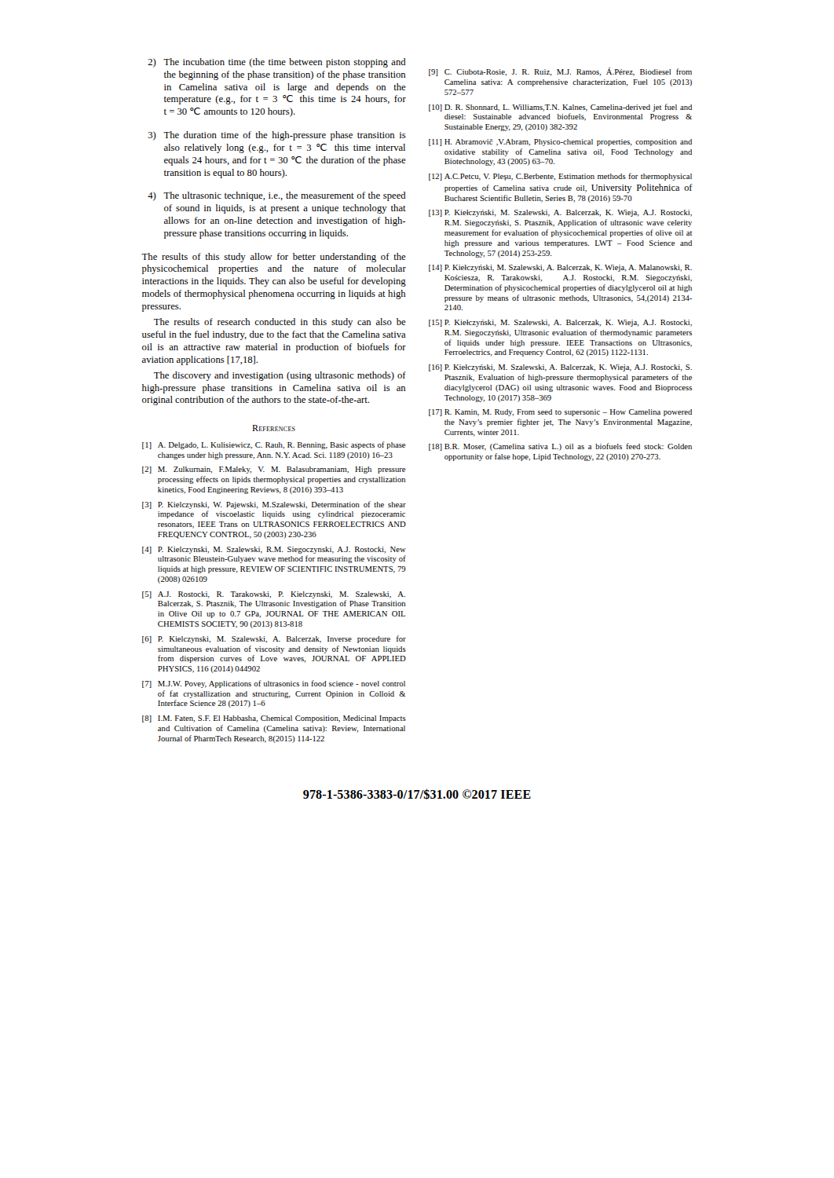2) The incubation time (the time between piston stopping and the beginning of the phase transition) of the phase transition in Camelina sativa oil is large and depends on the temperature (e.g., for t = 3 ℃ this time is 24 hours, for t = 30 ℃ amounts to 120 hours).
3) The duration time of the high-pressure phase transition is also relatively long (e.g., for t = 3 ℃ this time interval equals 24 hours, and for t = 30 ℃ the duration of the phase transition is equal to 80 hours).
4) The ultrasonic technique, i.e., the measurement of the speed of sound in liquids, is at present a unique technology that allows for an on-line detection and investigation of high-pressure phase transitions occurring in liquids.
The results of this study allow for better understanding of the physicochemical properties and the nature of molecular interactions in the liquids. They can also be useful for developing models of thermophysical phenomena occurring in liquids at high pressures.
The results of research conducted in this study can also be useful in the fuel industry, due to the fact that the Camelina sativa oil is an attractive raw material in production of biofuels for aviation applications [17,18].
The discovery and investigation (using ultrasonic methods) of high-pressure phase transitions in Camelina sativa oil is an original contribution of the authors to the state-of-the-art.
References
[1] A. Delgado, L. Kulisiewicz, C. Rauh, R. Benning, Basic aspects of phase changes under high pressure, Ann. N.Y. Acad. Sci. 1189 (2010) 16–23
[2] M. Zulkurnain, F.Maleky, V. M. Balasubramaniam, High pressure processing effects on lipids thermophysical properties and crystallization kinetics, Food Engineering Reviews, 8 (2016) 393–413
[3] P. Kielczynski, W. Pajewski, M.Szalewski, Determination of the shear impedance of viscoelastic liquids using cylindrical piezoceramic resonators, IEEE Trans on ULTRASONICS FERROELECTRICS AND FREQUENCY CONTROL, 50 (2003) 230-236
[4] P. Kielczynski, M. Szalewski, R.M. Siegoczynski, A.J. Rostocki, New ultrasonic Bleustein-Gulyaev wave method for measuring the viscosity of liquids at high pressure, REVIEW OF SCIENTIFIC INSTRUMENTS, 79 (2008) 026109
[5] A.J. Rostocki, R. Tarakowski, P. Kielczynski, M. Szalewski, A. Balcerzak, S. Ptasznik, The Ultrasonic Investigation of Phase Transition in Olive Oil up to 0.7 GPa, JOURNAL OF THE AMERICAN OIL CHEMISTS SOCIETY, 90 (2013) 813-818
[6] P. Kielczynski, M. Szalewski, A. Balcerzak, Inverse procedure for simultaneous evaluation of viscosity and density of Newtonian liquids from dispersion curves of Love waves, JOURNAL OF APPLIED PHYSICS, 116 (2014) 044902
[7] M.J.W. Povey, Applications of ultrasonics in food science - novel control of fat crystallization and structuring, Current Opinion in Colloid & Interface Science 28 (2017) 1–6
[8] I.M. Faten, S.F. El Habbasha, Chemical Composition, Medicinal Impacts and Cultivation of Camelina (Camelina sativa): Review, International Journal of PharmTech Research, 8(2015) 114-122
[9] C. Ciubota-Rosie, J. R. Ruiz, M.J. Ramos, Á.Pérez, Biodiesel from Camelina sativa: A comprehensive characterization, Fuel 105 (2013) 572–577
[10] D. R. Shonnard, L. Williams,T.N. Kalnes, Camelina-derived jet fuel and diesel: Sustainable advanced biofuels, Environmental Progress & Sustainable Energy, 29, (2010) 382-392
[11] H. Abramovič ,V.Abram, Physico-chemical properties, composition and oxidative stability of Camelina sativa oil, Food Technology and Biotechnology, 43 (2005) 63–70.
[12] A.C.Petcu, V. Pleșu, C.Berbente, Estimation methods for thermophysical properties of Camelina sativa crude oil, University Politehnica of Bucharest Scientific Bulletin, Series B, 78 (2016) 59-70
[13] P. Kiełczyński, M. Szalewski, A. Balcerzak, K. Wieja, A.J. Rostocki, R.M. Siegoczyński, S. Ptasznik, Application of ultrasonic wave celerity measurement for evaluation of physicochemical properties of olive oil at high pressure and various temperatures. LWT – Food Science and Technology, 57 (2014) 253-259.
[14] P. Kiełczyński, M. Szalewski, A. Balcerzak, K. Wieja, A. Malanowski, R. Kościesza, R. Tarakowski, A.J. Rostocki, R.M. Siegoczyński, Determination of physicochemical properties of diacylglycerol oil at high pressure by means of ultrasonic methods, Ultrasonics, 54,(2014) 2134-2140.
[15] P. Kiełczyński, M. Szalewski, A. Balcerzak, K. Wieja, A.J. Rostocki, R.M. Siegoczyński, Ultrasonic evaluation of thermodynamic parameters of liquids under high pressure. IEEE Transactions on Ultrasonics, Ferroelectrics, and Frequency Control, 62 (2015) 1122-1131.
[16] P. Kiełczyński, M. Szalewski, A. Balcerzak, K. Wieja, A.J. Rostocki, S. Ptasznik, Evaluation of high-pressure thermophysical parameters of the diacylglycerol (DAG) oil using ultrasonic waves. Food and Bioprocess Technology, 10 (2017) 358–369
[17] R. Kamin, M. Rudy, From seed to supersonic – How Camelina powered the Navy’s premier fighter jet, The Navy’s Environmental Magazine, Currents, winter 2011.
[18] B.R. Moser, (Camelina sativa L.) oil as a biofuels feed stock: Golden opportunity or false hope, Lipid Technology, 22 (2010) 270-273.
978-1-5386-3383-0/17/$31.00 ©2017 IEEE